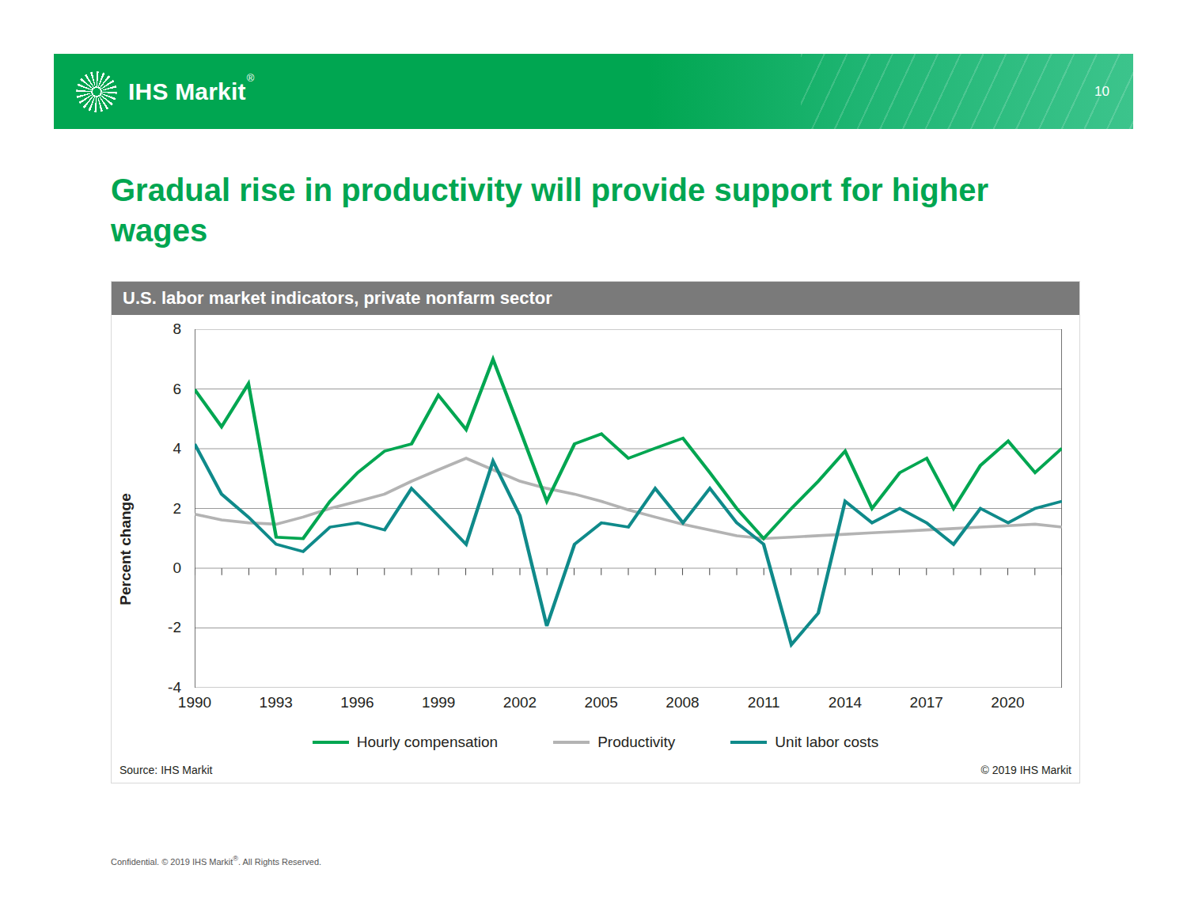IHS Markit®
10
Gradual rise in productivity will provide support for higher wages
U.S. labor market indicators, private nonfarm sector
Percent change
8 6 4 2 0 -2 -4
1990 1993 1996 1999 2002 2005 2008 2011 2014 2017 2020
Hourly compensation
Productivity
Unit labor costs
Source: IHS Markit
© 2019 IHS Markit
Confidential. © 2019 IHS Markit®. All Rights Reserved.